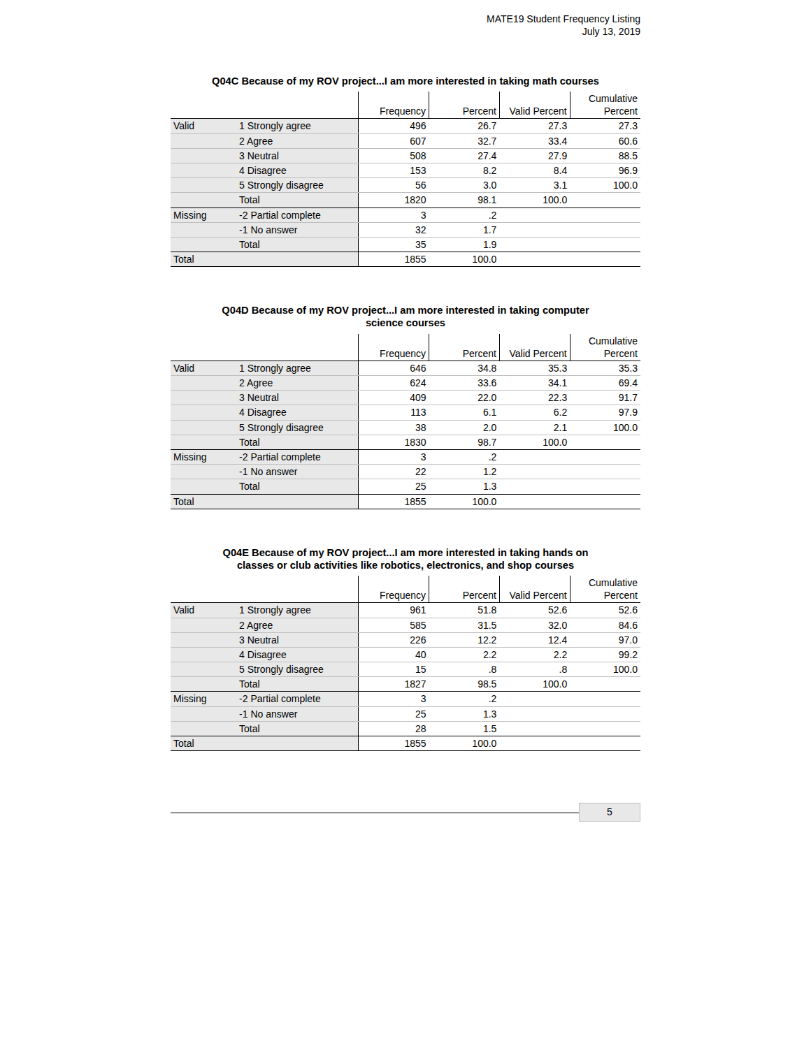MATE19 Student Frequency Listing
July 13, 2019
Q04C Because of my ROV project...I am more interested in taking math courses
| | | Frequency | Percent | Valid Percent | Cumulative Percent |
| --- | --- | --- | --- | --- | --- |
| Valid | 1 Strongly agree | 496 | 26.7 | 27.3 | 27.3 |
| | 2 Agree | 607 | 32.7 | 33.4 | 60.6 |
| | 3 Neutral | 508 | 27.4 | 27.9 | 88.5 |
| | 4 Disagree | 153 | 8.2 | 8.4 | 96.9 |
| | 5 Strongly disagree | 56 | 3.0 | 3.1 | 100.0 |
| | Total | 1820 | 98.1 | 100.0 | |
| Missing | -2 Partial complete | 3 | .2 | | |
| | -1 No answer | 32 | 1.7 | | |
| | Total | 35 | 1.9 | | |
| Total | 1855 | 100.0 | | |
Q04D Because of my ROV project...I am more interested in taking computer science courses
| | | Frequency | Percent | Valid Percent | Cumulative Percent |
| --- | --- | --- | --- | --- | --- |
| Valid | 1 Strongly agree | 646 | 34.8 | 35.3 | 35.3 |
| | 2 Agree | 624 | 33.6 | 34.1 | 69.4 |
| | 3 Neutral | 409 | 22.0 | 22.3 | 91.7 |
| | 4 Disagree | 113 | 6.1 | 6.2 | 97.9 |
| | 5 Strongly disagree | 38 | 2.0 | 2.1 | 100.0 |
| | Total | 1830 | 98.7 | 100.0 | |
| Missing | -2 Partial complete | 3 | .2 | | |
| | -1 No answer | 22 | 1.2 | | |
| | Total | 25 | 1.3 | | |
| Total | 1855 | 100.0 | | |
Q04E Because of my ROV project...I am more interested in taking hands on classes or club activities like robotics, electronics, and shop courses
| | | Frequency | Percent | Valid Percent | Cumulative Percent |
| --- | --- | --- | --- | --- | --- |
| Valid | 1 Strongly agree | 961 | 51.8 | 52.6 | 52.6 |
| | 2 Agree | 585 | 31.5 | 32.0 | 84.6 |
| | 3 Neutral | 226 | 12.2 | 12.4 | 97.0 |
| | 4 Disagree | 40 | 2.2 | 2.2 | 99.2 |
| | 5 Strongly disagree | 15 | .8 | .8 | 100.0 |
| | Total | 1827 | 98.5 | 100.0 | |
| Missing | -2 Partial complete | 3 | .2 | | |
| | -1 No answer | 25 | 1.3 | | |
| | Total | 28 | 1.5 | | |
| Total | 1855 | 100.0 | | |
5